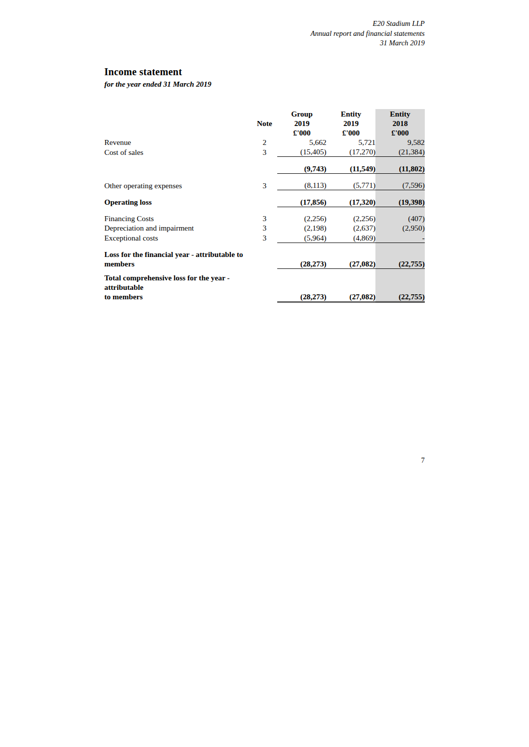E20 Stadium LLP
Annual report and financial statements
31 March 2019
Income statement
for the year ended 31 March 2019
| | Note | Group 2019 | Entity 2019 | Entity 2018 |
| --- | --- | --- | --- | --- |
| | | £'000 | £'000 | £'000 |
| Revenue | 2 | 5,662 | 5,721 | 9,582 |
| Cost of sales | 3 | (15,405) | (17,270) | (21,384) |
| | | (9,743) | (11,549) | (11,802) |
| Other operating expenses | 3 | (8,113) | (5,771) | (7,596) |
| Operating loss | | (17,856) | (17,320) | (19,398) |
| Financing Costs | 3 | (2,256) | (2,256) | (407) |
| Depreciation and impairment | 3 | (2,198) | (2,637) | (2,950) |
| Exceptional costs | 3 | (5,964) | (4,869) | - |
| Loss for the financial year - attributable to members | | (28,273) | (27,082) | (22,755) |
| Total comprehensive loss for the year - attributable to members | | (28,273) | (27,082) | (22,755) |
7